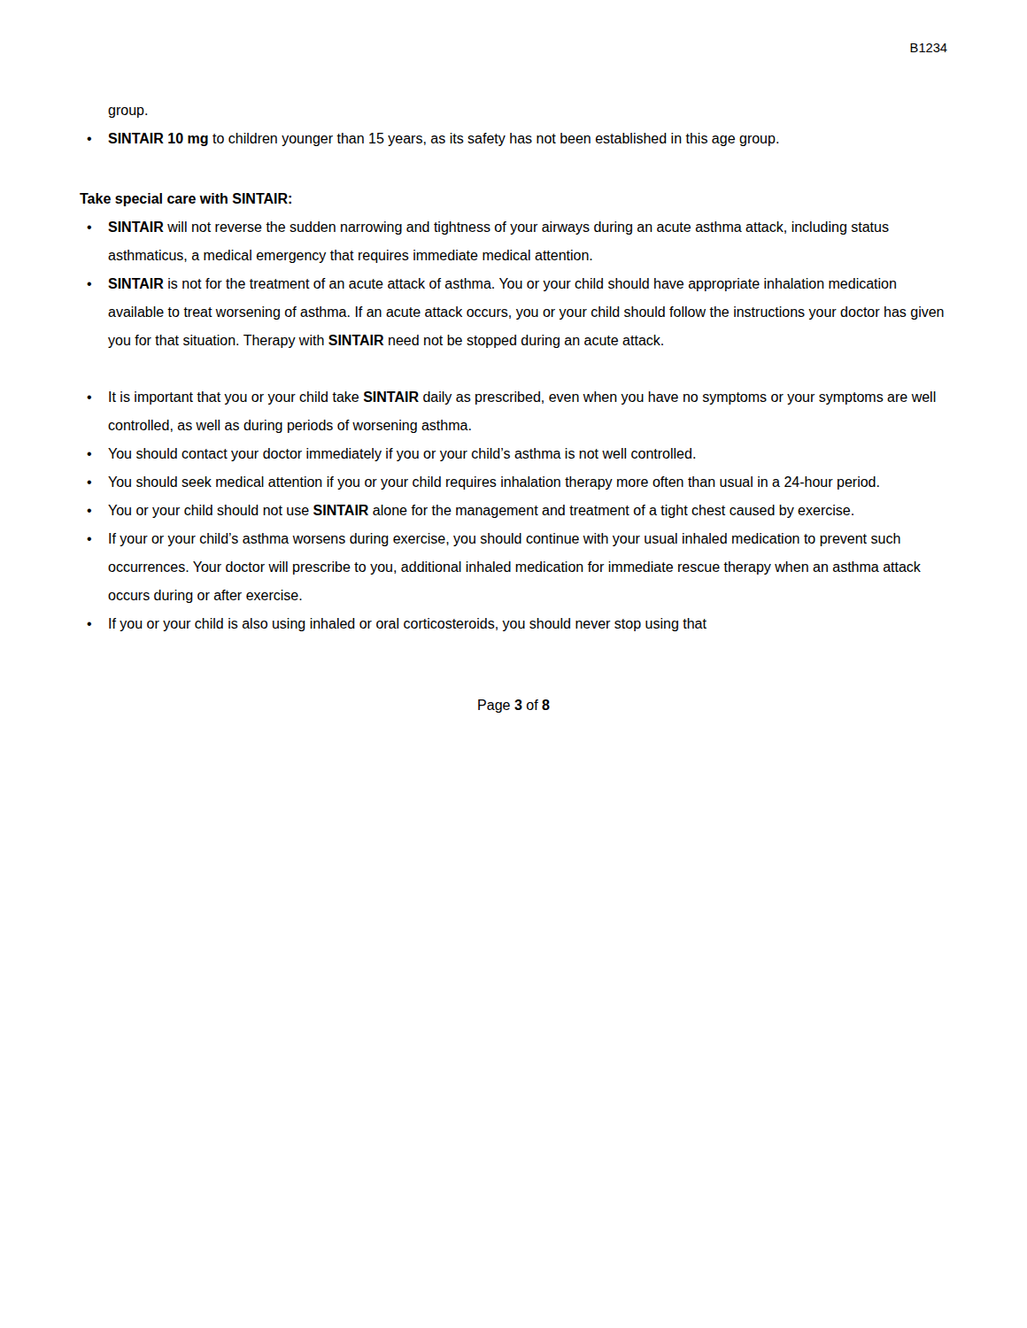B1234
group.
SINTAIR 10 mg to children younger than 15 years, as its safety has not been established in this age group.
Take special care with SINTAIR:
SINTAIR will not reverse the sudden narrowing and tightness of your airways during an acute asthma attack, including status asthmaticus, a medical emergency that requires immediate medical attention.
SINTAIR is not for the treatment of an acute attack of asthma. You or your child should have appropriate inhalation medication available to treat worsening of asthma. If an acute attack occurs, you or your child should follow the instructions your doctor has given you for that situation. Therapy with SINTAIR need not be stopped during an acute attack.
It is important that you or your child take SINTAIR daily as prescribed, even when you have no symptoms or your symptoms are well controlled, as well as during periods of worsening asthma.
You should contact your doctor immediately if you or your child’s asthma is not well controlled.
You should seek medical attention if you or your child requires inhalation therapy more often than usual in a 24-hour period.
You or your child should not use SINTAIR alone for the management and treatment of a tight chest caused by exercise.
If your or your child’s asthma worsens during exercise, you should continue with your usual inhaled medication to prevent such occurrences. Your doctor will prescribe to you, additional inhaled medication for immediate rescue therapy when an asthma attack occurs during or after exercise.
If you or your child is also using inhaled or oral corticosteroids, you should never stop using that
Page 3 of 8